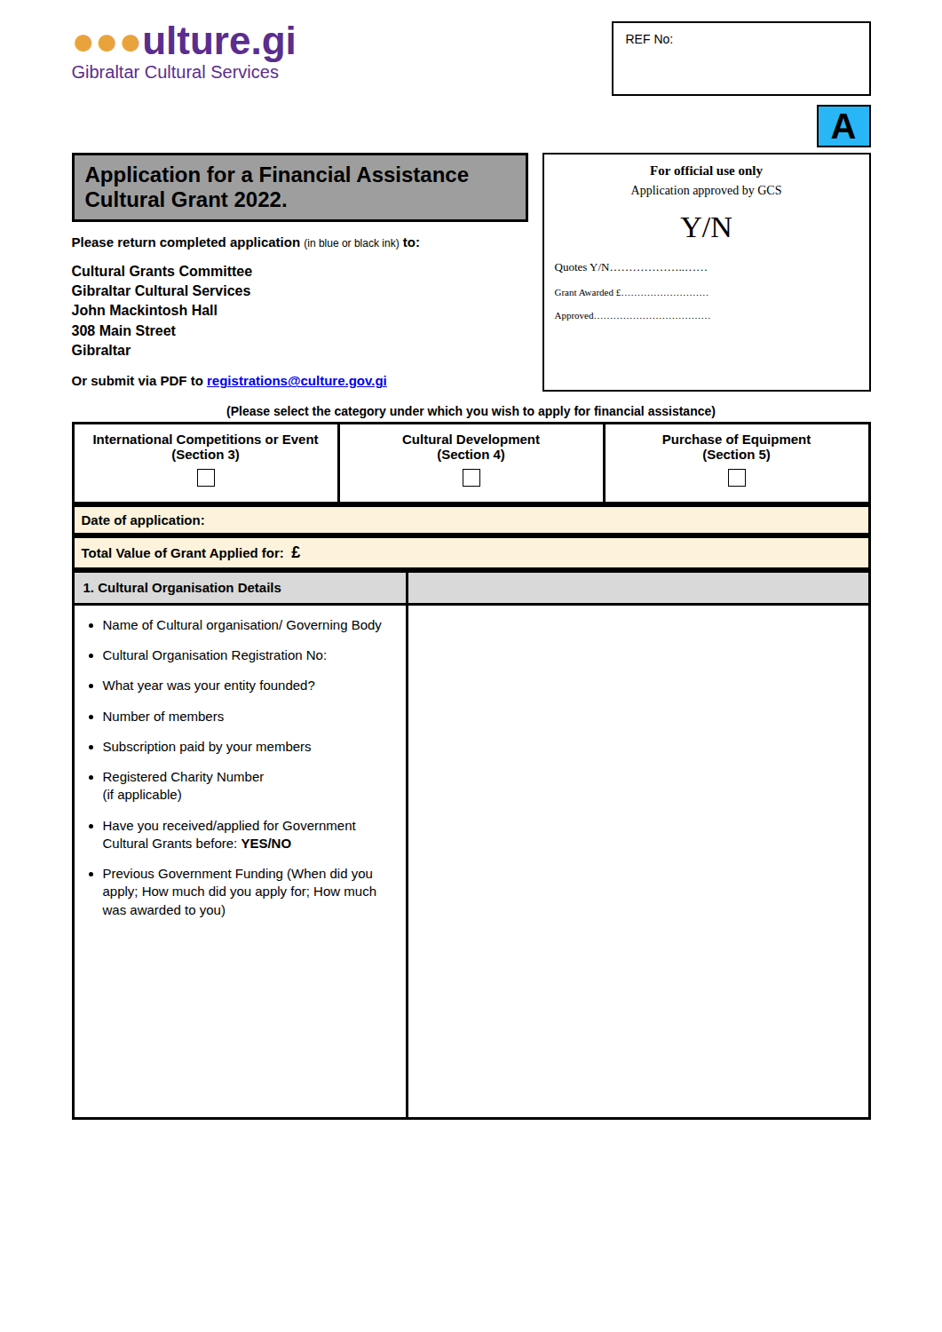●●●ulture.gi
Gibraltar Cultural Services
REF No:
A
Application for a Financial Assistance Cultural Grant 2022.
Please return completed application (in blue or black ink) to:
Cultural Grants Committee
Gibraltar Cultural Services
John Mackintosh Hall
308 Main Street
Gibraltar
Or submit via PDF to registrations@culture.gov.gi
For official use only
Application approved by GCS
Y/N
Quotes Y/N………………..……
Grant Awarded £………………………
Approved………………………………
(Please select the category under which you wish to apply for financial assistance)
| International Competitions or Event (Section 3) | Cultural Development (Section 4) | Purchase of Equipment (Section 5) |
| Date of application: |
| Total Value of Grant Applied for: £ |
| 1. Cultural Organisation Details | |
| Name of Cultural organisation/ Governing Body Cultural Organisation Registration No: What year was your entity founded? Number of members Subscription paid by your members Registered Charity Number (if applicable) Have you received/applied for Government Cultural Grants before: YES/NO Previous Government Funding (When did you apply; How much did you apply for; How much was awarded to you) | |